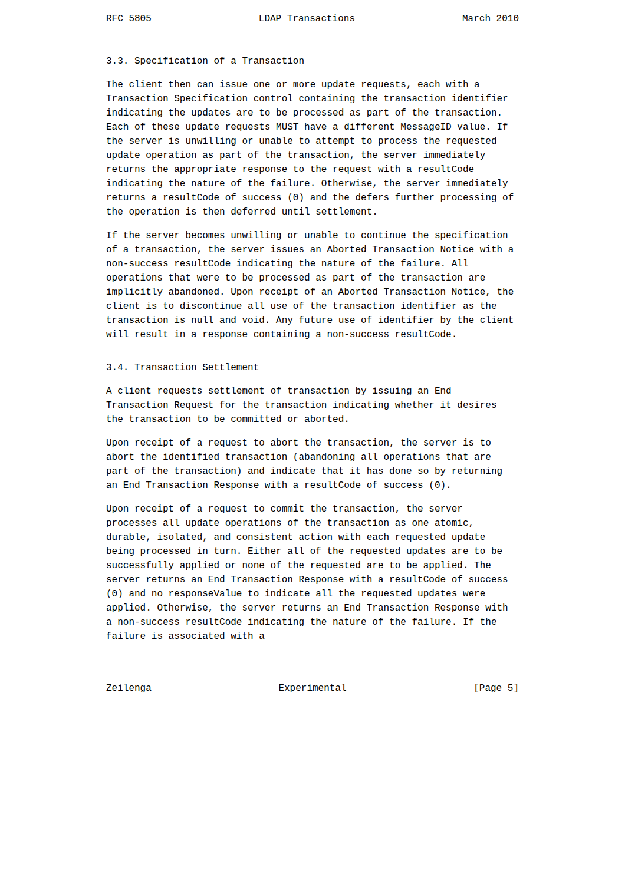RFC 5805 LDAP Transactions March 2010
3.3. Specification of a Transaction
The client then can issue one or more update requests, each with a Transaction Specification control containing the transaction identifier indicating the updates are to be processed as part of the transaction. Each of these update requests MUST have a different MessageID value. If the server is unwilling or unable to attempt to process the requested update operation as part of the transaction, the server immediately returns the appropriate response to the request with a resultCode indicating the nature of the failure. Otherwise, the server immediately returns a resultCode of success (0) and the defers further processing of the operation is then deferred until settlement.
If the server becomes unwilling or unable to continue the specification of a transaction, the server issues an Aborted Transaction Notice with a non-success resultCode indicating the nature of the failure. All operations that were to be processed as part of the transaction are implicitly abandoned. Upon receipt of an Aborted Transaction Notice, the client is to discontinue all use of the transaction identifier as the transaction is null and void. Any future use of identifier by the client will result in a response containing a non-success resultCode.
3.4. Transaction Settlement
A client requests settlement of transaction by issuing an End Transaction Request for the transaction indicating whether it desires the transaction to be committed or aborted.
Upon receipt of a request to abort the transaction, the server is to abort the identified transaction (abandoning all operations that are part of the transaction) and indicate that it has done so by returning an End Transaction Response with a resultCode of success (0).
Upon receipt of a request to commit the transaction, the server processes all update operations of the transaction as one atomic, durable, isolated, and consistent action with each requested update being processed in turn. Either all of the requested updates are to be successfully applied or none of the requested are to be applied. The server returns an End Transaction Response with a resultCode of success (0) and no responseValue to indicate all the requested updates were applied. Otherwise, the server returns an End Transaction Response with a non-success resultCode indicating the nature of the failure. If the failure is associated with a
Zeilenga Experimental [Page 5]